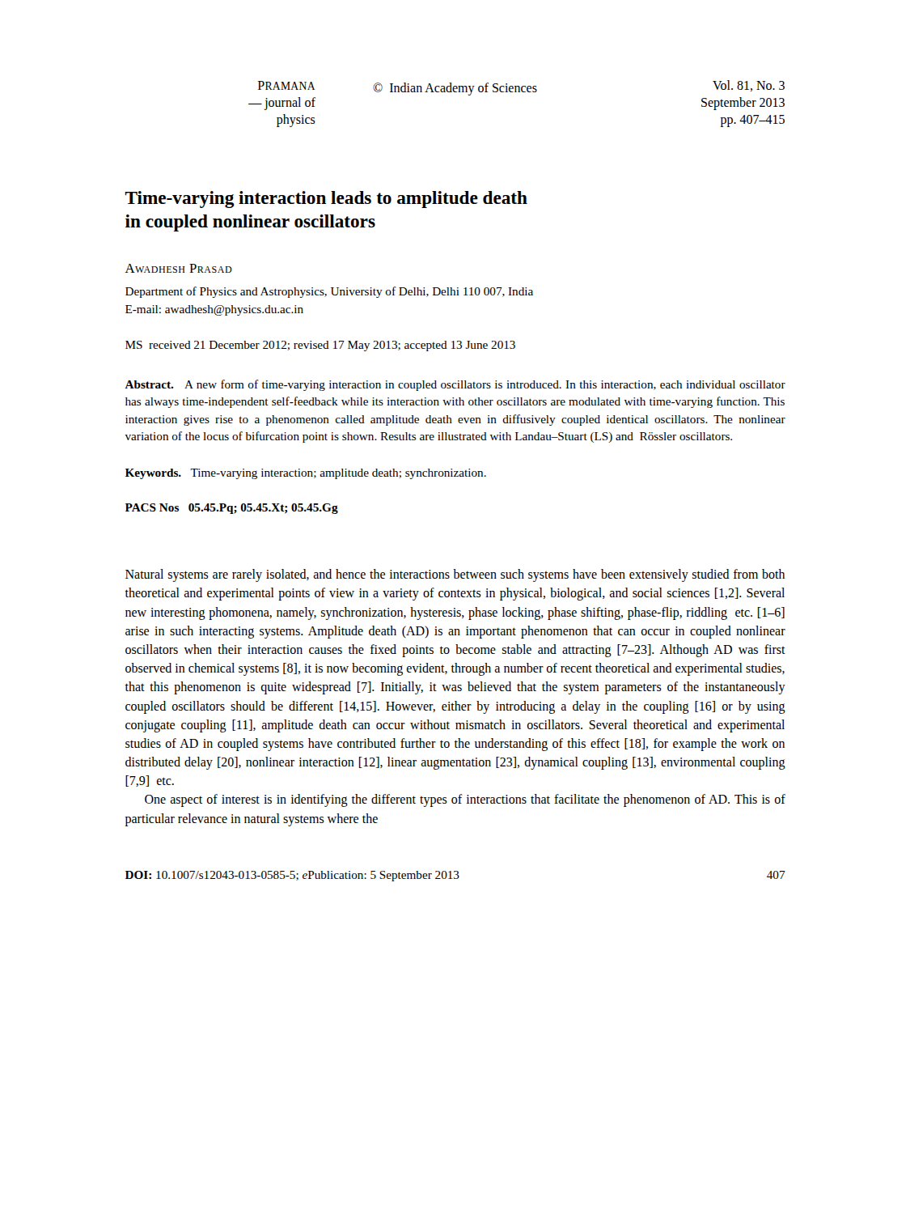PRAMANA
— journal of
physics
© Indian Academy of Sciences
Vol. 81, No. 3
September 2013
pp. 407–415
Time-varying interaction leads to amplitude death
in coupled nonlinear oscillators
Awadhesh Prasad
Department of Physics and Astrophysics, University of Delhi, Delhi 110 007, India
E-mail: awadhesh@physics.du.ac.in
MS received 21 December 2012; revised 17 May 2013; accepted 13 June 2013
Abstract. A new form of time-varying interaction in coupled oscillators is introduced. In this interaction, each individual oscillator has always time-independent self-feedback while its interaction with other oscillators are modulated with time-varying function. This interaction gives rise to a phenomenon called amplitude death even in diffusively coupled identical oscillators. The nonlinear variation of the locus of bifurcation point is shown. Results are illustrated with Landau–Stuart (LS) and Rössler oscillators.
Keywords. Time-varying interaction; amplitude death; synchronization.
PACS Nos 05.45.Pq; 05.45.Xt; 05.45.Gg
Natural systems are rarely isolated, and hence the interactions between such systems have been extensively studied from both theoretical and experimental points of view in a variety of contexts in physical, biological, and social sciences [1,2]. Several new interesting phomonena, namely, synchronization, hysteresis, phase locking, phase shifting, phase-flip, riddling etc. [1–6] arise in such interacting systems. Amplitude death (AD) is an important phenomenon that can occur in coupled nonlinear oscillators when their interaction causes the fixed points to become stable and attracting [7–23]. Although AD was first observed in chemical systems [8], it is now becoming evident, through a number of recent theoretical and experimental studies, that this phenomenon is quite widespread [7]. Initially, it was believed that the system parameters of the instantaneously coupled oscillators should be different [14,15]. However, either by introducing a delay in the coupling [16] or by using conjugate coupling [11], amplitude death can occur without mismatch in oscillators. Several theoretical and experimental studies of AD in coupled systems have contributed further to the understanding of this effect [18], for example the work on distributed delay [20], nonlinear interaction [12], linear augmentation [23], dynamical coupling [13], environmental coupling [7,9] etc.
One aspect of interest is in identifying the different types of interactions that facilitate the phenomenon of AD. This is of particular relevance in natural systems where the
DOI: 10.1007/s12043-013-0585-5; e Publication: 5 September 2013
407